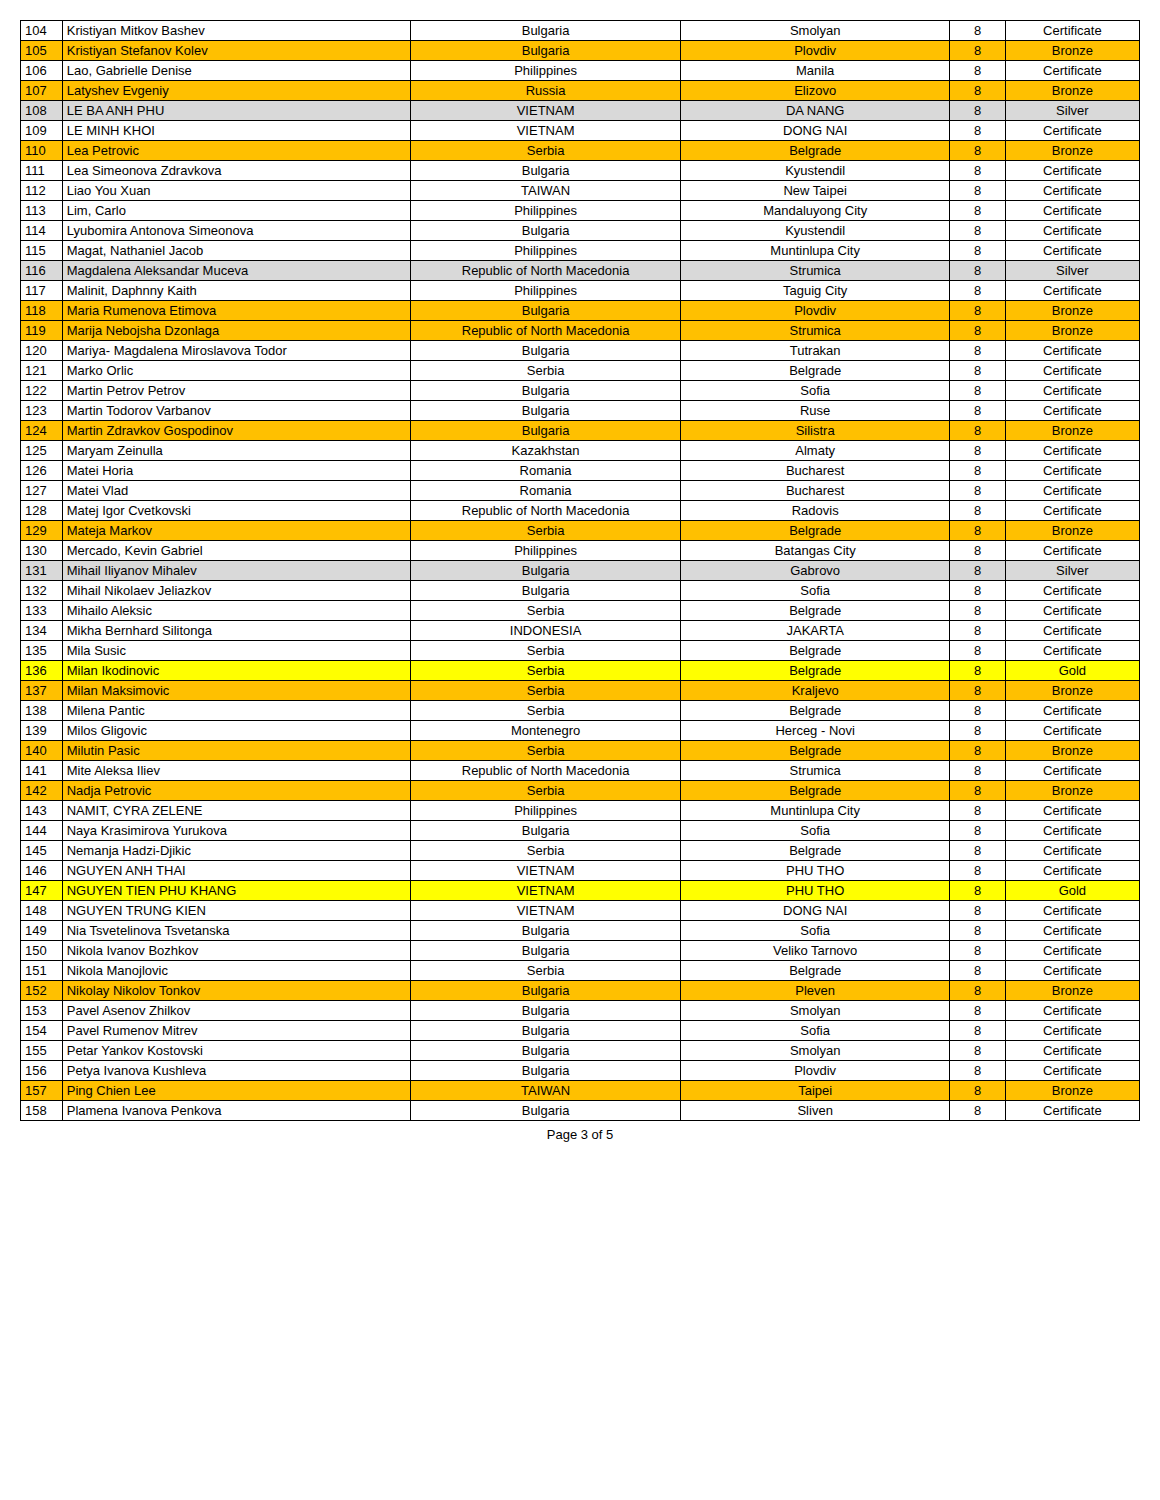| 104 | Kristiyan Mitkov Bashev | Bulgaria | Smolyan | 8 | Certificate |
| 105 | Kristiyan Stefanov Kolev | Bulgaria | Plovdiv | 8 | Bronze |
| 106 | Lao, Gabrielle Denise | Philippines | Manila | 8 | Certificate |
| 107 | Latyshev Evgeniy | Russia | Elizovo | 8 | Bronze |
| 108 | LE BA ANH PHU | VIETNAM | DA NANG | 8 | Silver |
| 109 | LE MINH KHOI | VIETNAM | DONG NAI | 8 | Certificate |
| 110 | Lea Petrovic | Serbia | Belgrade | 8 | Bronze |
| 111 | Lea Simeonova Zdravkova | Bulgaria | Kyustendil | 8 | Certificate |
| 112 | Liao You Xuan | TAIWAN | New Taipei | 8 | Certificate |
| 113 | Lim, Carlo | Philippines | Mandaluyong City | 8 | Certificate |
| 114 | Lyubomira Antonova Simeonova | Bulgaria | Kyustendil | 8 | Certificate |
| 115 | Magat, Nathaniel Jacob | Philippines | Muntinlupa City | 8 | Certificate |
| 116 | Magdalena Aleksandar Muceva | Republic of North Macedonia | Strumica | 8 | Silver |
| 117 | Malinit, Daphnny Kaith | Philippines | Taguig City | 8 | Certificate |
| 118 | Maria Rumenova Etimova | Bulgaria | Plovdiv | 8 | Bronze |
| 119 | Marija Nebojsha Dzonlaga | Republic of North Macedonia | Strumica | 8 | Bronze |
| 120 | Mariya- Magdalena Miroslavova Todor | Bulgaria | Tutrakan | 8 | Certificate |
| 121 | Marko Orlic | Serbia | Belgrade | 8 | Certificate |
| 122 | Martin Petrov Petrov | Bulgaria | Sofia | 8 | Certificate |
| 123 | Martin Todorov Varbanov | Bulgaria | Ruse | 8 | Certificate |
| 124 | Martin Zdravkov Gospodinov | Bulgaria | Silistra | 8 | Bronze |
| 125 | Maryam Zeinulla | Kazakhstan | Almaty | 8 | Certificate |
| 126 | Matei Horia | Romania | Bucharest | 8 | Certificate |
| 127 | Matei Vlad | Romania | Bucharest | 8 | Certificate |
| 128 | Matej Igor Cvetkovski | Republic of North Macedonia | Radovis | 8 | Certificate |
| 129 | Mateja Markov | Serbia | Belgrade | 8 | Bronze |
| 130 | Mercado, Kevin Gabriel | Philippines | Batangas City | 8 | Certificate |
| 131 | Mihail Iliyanov Mihalev | Bulgaria | Gabrovo | 8 | Silver |
| 132 | Mihail Nikolaev Jeliazkov | Bulgaria | Sofia | 8 | Certificate |
| 133 | Mihailo Aleksic | Serbia | Belgrade | 8 | Certificate |
| 134 | Mikha Bernhard Silitonga | INDONESIA | JAKARTA | 8 | Certificate |
| 135 | Mila Susic | Serbia | Belgrade | 8 | Certificate |
| 136 | Milan Ikodinovic | Serbia | Belgrade | 8 | Gold |
| 137 | Milan Maksimovic | Serbia | Kraljevo | 8 | Bronze |
| 138 | Milena Pantic | Serbia | Belgrade | 8 | Certificate |
| 139 | Milos Gligovic | Montenegro | Herceg - Novi | 8 | Certificate |
| 140 | Milutin Pasic | Serbia | Belgrade | 8 | Bronze |
| 141 | Mite Aleksa Iliev | Republic of North Macedonia | Strumica | 8 | Certificate |
| 142 | Nadja Petrovic | Serbia | Belgrade | 8 | Bronze |
| 143 | NAMIT, CYRA ZELENE | Philippines | Muntinlupa City | 8 | Certificate |
| 144 | Naya Krasimirova Yurukova | Bulgaria | Sofia | 8 | Certificate |
| 145 | Nemanja Hadzi-Djikic | Serbia | Belgrade | 8 | Certificate |
| 146 | NGUYEN ANH THAI | VIETNAM | PHU THO | 8 | Certificate |
| 147 | NGUYEN TIEN PHU KHANG | VIETNAM | PHU THO | 8 | Gold |
| 148 | NGUYEN TRUNG KIEN | VIETNAM | DONG NAI | 8 | Certificate |
| 149 | Nia Tsvetelinova Tsvetanska | Bulgaria | Sofia | 8 | Certificate |
| 150 | Nikola Ivanov Bozhkov | Bulgaria | Veliko Tarnovo | 8 | Certificate |
| 151 | Nikola Manojlovic | Serbia | Belgrade | 8 | Certificate |
| 152 | Nikolay Nikolov Tonkov | Bulgaria | Pleven | 8 | Bronze |
| 153 | Pavel Asenov Zhilkov | Bulgaria | Smolyan | 8 | Certificate |
| 154 | Pavel Rumenov Mitrev | Bulgaria | Sofia | 8 | Certificate |
| 155 | Petar Yankov Kostovski | Bulgaria | Smolyan | 8 | Certificate |
| 156 | Petya Ivanova Kushleva | Bulgaria | Plovdiv | 8 | Certificate |
| 157 | Ping Chien Lee | TAIWAN | Taipei | 8 | Bronze |
| 158 | Plamena Ivanova Penkova | Bulgaria | Sliven | 8 | Certificate |
Page 3 of 5